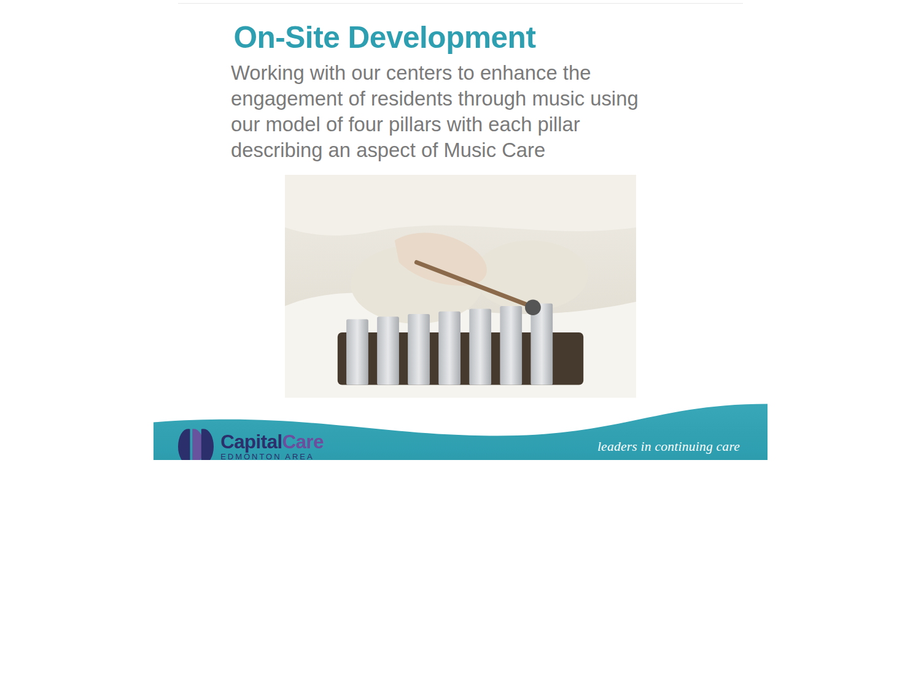On-Site Development
Working with our centers to enhance the engagement of residents through music using our model of four pillars with each pillar describing an aspect of Music Care
CapitalCare EDMONTON AREA
leaders in continuing care